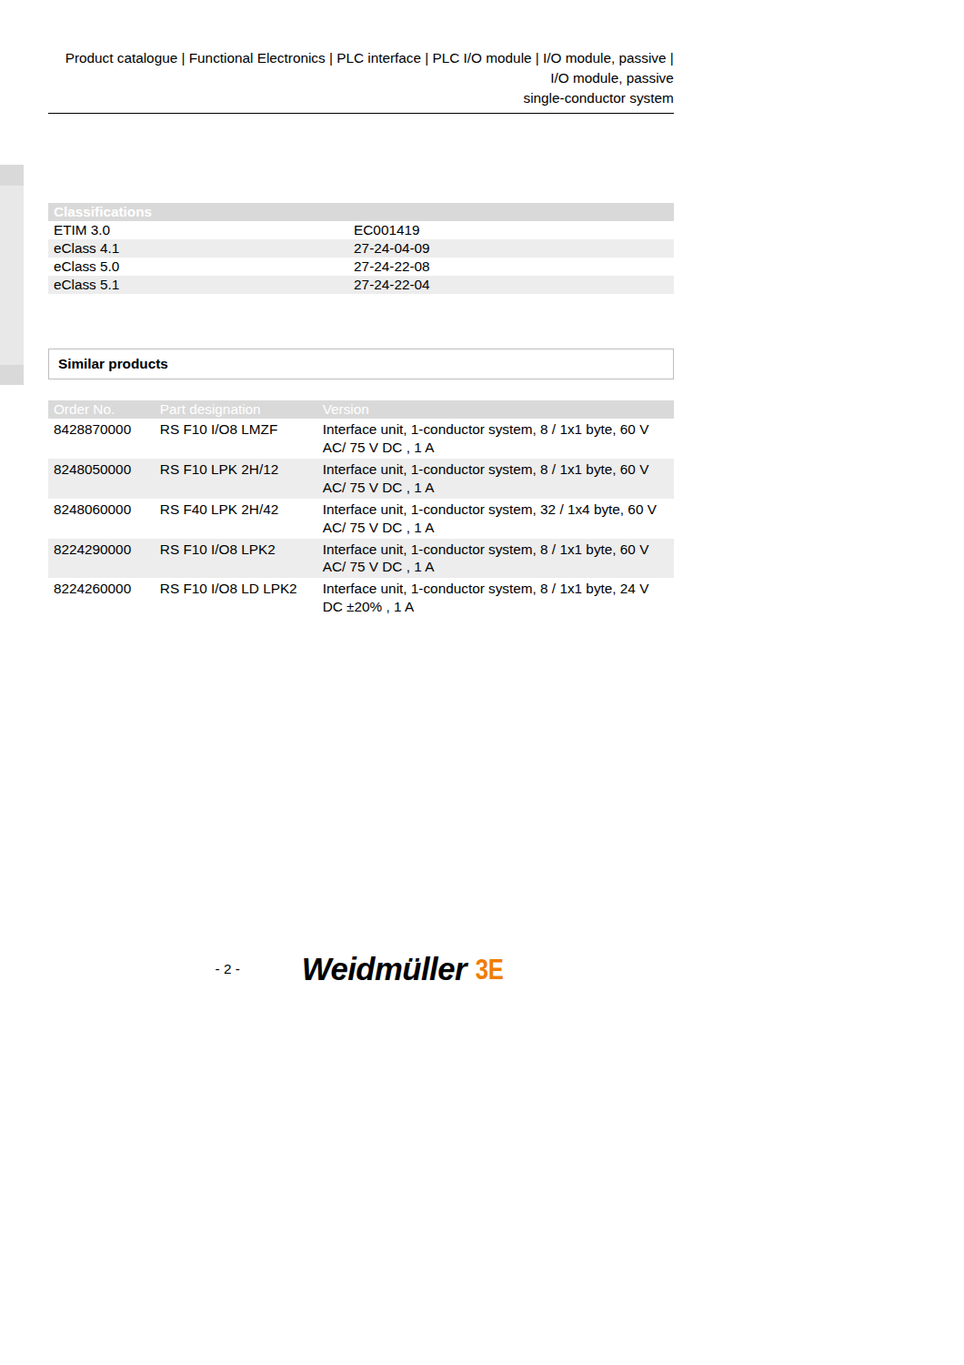Product catalogue | Functional Electronics | PLC interface | PLC I/O module | I/O module, passive | I/O module, passive
single-conductor system
| Classifications |
| --- |
| ETIM 3.0 | EC001419 |
| eClass 4.1 | 27-24-04-09 |
| eClass 5.0 | 27-24-22-08 |
| eClass 5.1 | 27-24-22-04 |
Similar products
| Order No. | Part designation | Version |
| --- | --- | --- |
| 8428870000 | RS F10 I/O8 LMZF | Interface unit, 1-conductor system, 8 / 1x1 byte, 60 V AC/ 75 V DC , 1 A |
| 8248050000 | RS F10 LPK 2H/12 | Interface unit, 1-conductor system, 8 / 1x1 byte, 60 V AC/ 75 V DC , 1 A |
| 8248060000 | RS F40 LPK 2H/42 | Interface unit, 1-conductor system, 32 / 1x4 byte, 60 V AC/ 75 V DC , 1 A |
| 8224290000 | RS F10 I/O8 LPK2 | Interface unit, 1-conductor system, 8 / 1x1 byte, 60 V AC/ 75 V DC , 1 A |
| 8224260000 | RS F10 I/O8 LD LPK2 | Interface unit, 1-conductor system, 8 / 1x1 byte, 24 V DC ±20% , 1 A |
- 2 - Weidmüller 3E